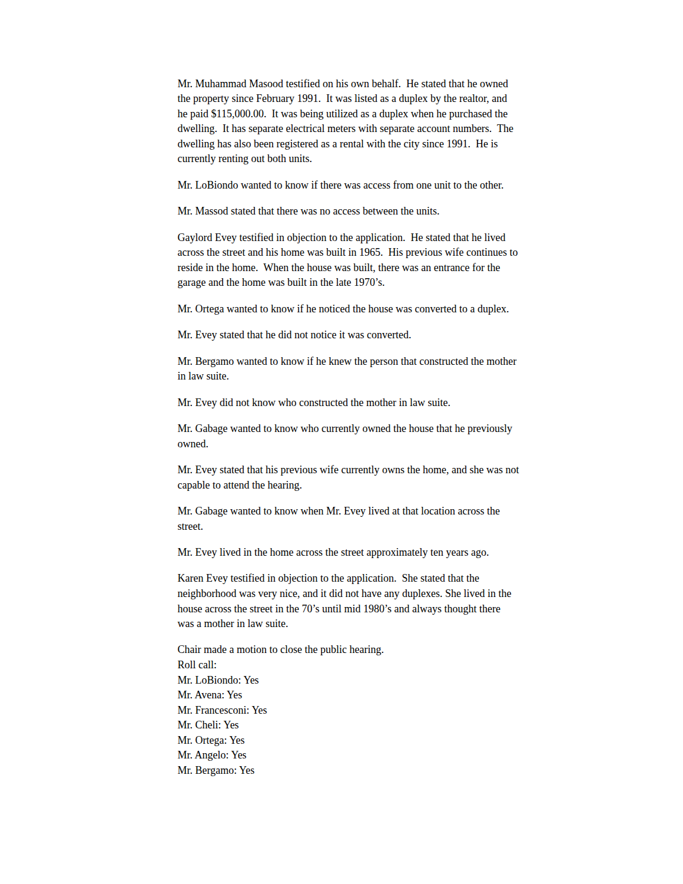Mr. Muhammad Masood testified on his own behalf. He stated that he owned the property since February 1991. It was listed as a duplex by the realtor, and he paid $115,000.00. It was being utilized as a duplex when he purchased the dwelling. It has separate electrical meters with separate account numbers. The dwelling has also been registered as a rental with the city since 1991. He is currently renting out both units.
Mr. LoBiondo wanted to know if there was access from one unit to the other.
Mr. Massod stated that there was no access between the units.
Gaylord Evey testified in objection to the application. He stated that he lived across the street and his home was built in 1965. His previous wife continues to reside in the home. When the house was built, there was an entrance for the garage and the home was built in the late 1970’s.
Mr. Ortega wanted to know if he noticed the house was converted to a duplex.
Mr. Evey stated that he did not notice it was converted.
Mr. Bergamo wanted to know if he knew the person that constructed the mother in law suite.
Mr. Evey did not know who constructed the mother in law suite.
Mr. Gabage wanted to know who currently owned the house that he previously owned.
Mr. Evey stated that his previous wife currently owns the home, and she was not capable to attend the hearing.
Mr. Gabage wanted to know when Mr. Evey lived at that location across the street.
Mr. Evey lived in the home across the street approximately ten years ago.
Karen Evey testified in objection to the application. She stated that the neighborhood was very nice, and it did not have any duplexes. She lived in the house across the street in the 70’s until mid 1980’s and always thought there was a mother in law suite.
Chair made a motion to close the public hearing.
Roll call:
Mr. LoBiondo: Yes
Mr. Avena: Yes
Mr. Francesconi: Yes
Mr. Cheli: Yes
Mr. Ortega: Yes
Mr. Angelo: Yes
Mr. Bergamo: Yes